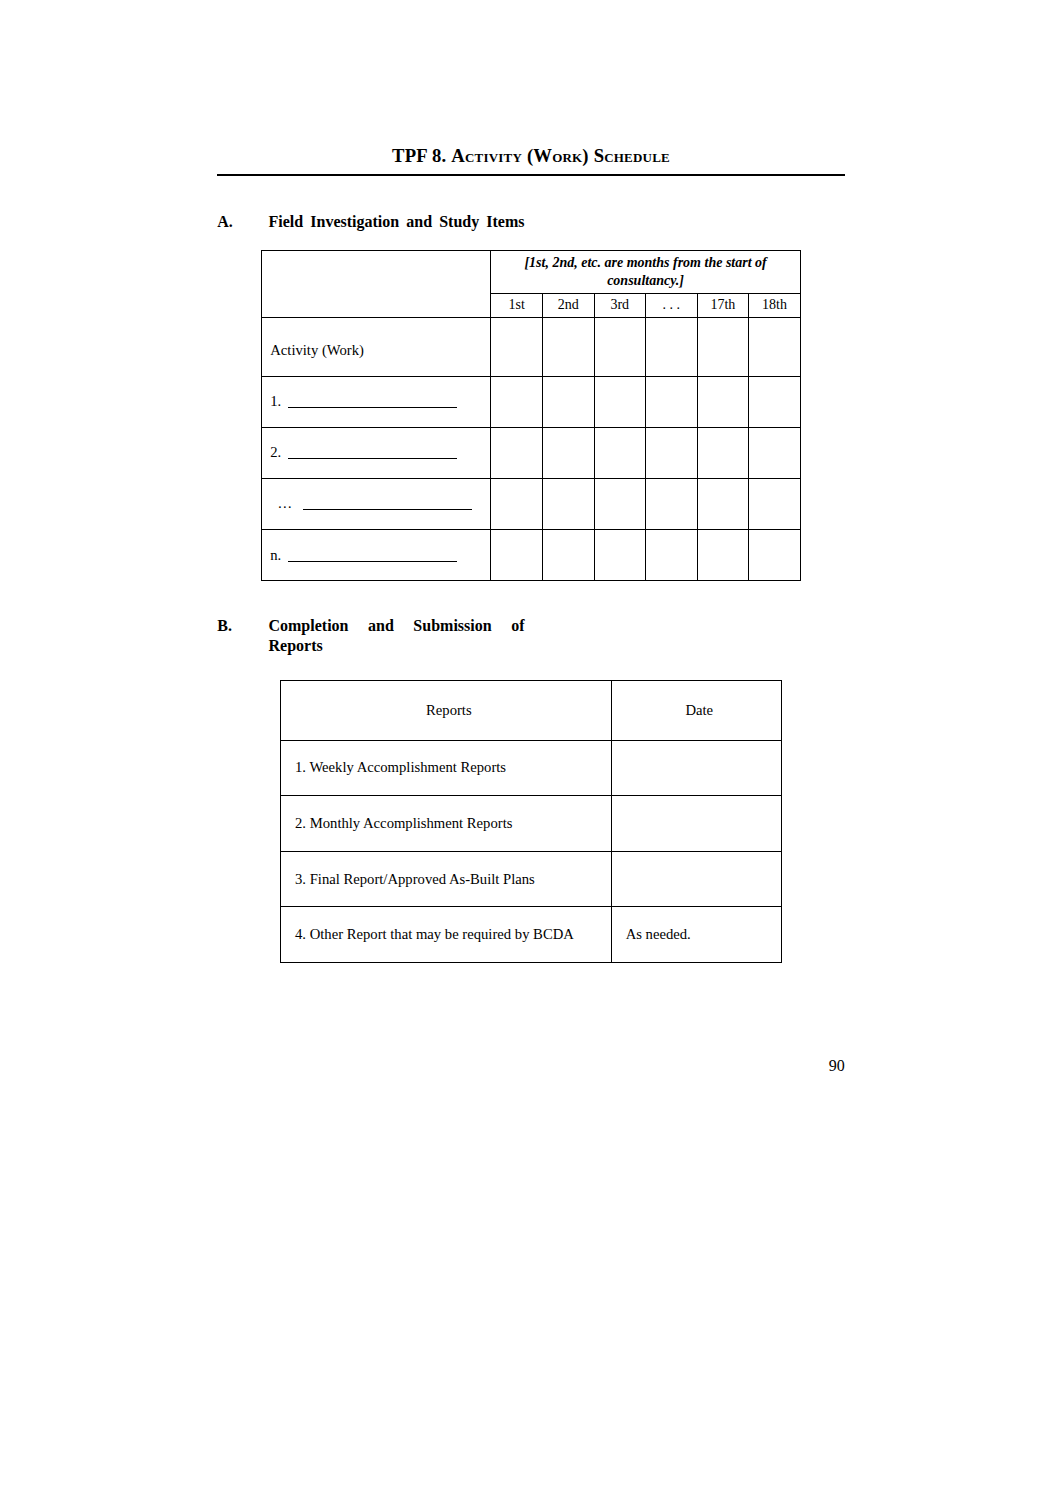TPF 8. Activity (Work) Schedule
A.
Field Investigation and Study Items
| | [1st, 2nd, etc. are months from the start of consultancy.] |
| 1st | 2nd | 3rd | . . . | 17th | 18th |
| Activity (Work) | | | | | | |
| 1. | | | | | | |
| 2. | | | | | | |
| … | | | | | | |
| n. | | | | | | |
B.
Completion and Submission of Reports
| Reports | Date |
| --- | --- |
| 1. Weekly Accomplishment Reports | |
| 2. Monthly Accomplishment Reports | |
| 3. Final Report/Approved As-Built Plans | |
| 4. Other Report that may be required by BCDA | As needed. |
90